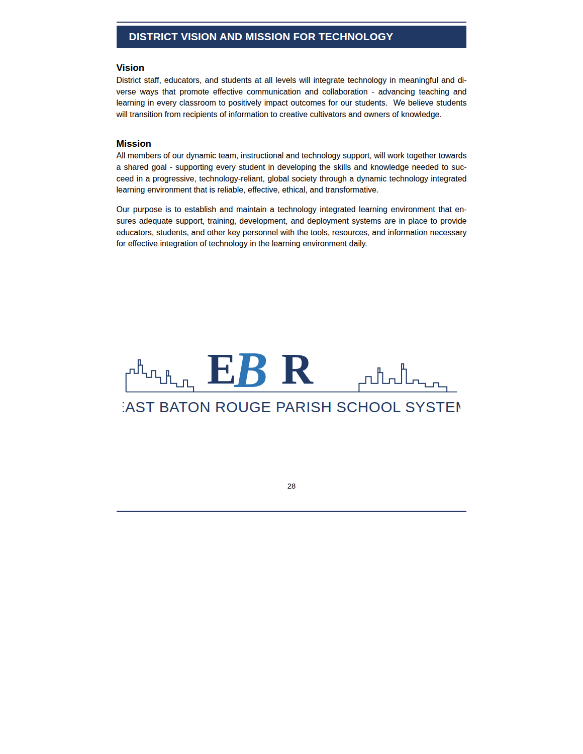DISTRICT VISION AND MISSION FOR TECHNOLOGY
Vision
District staff, educators, and students at all levels will integrate technology in meaningful and diverse ways that promote effective communication and collaboration - advancing teaching and learning in every classroom to positively impact outcomes for our students. We believe students will transition from recipients of information to creative cultivators and owners of knowledge.
Mission
All members of our dynamic team, instructional and technology support, will work together towards a shared goal - supporting every student in developing the skills and knowledge needed to succeed in a progressive, technology-reliant, global society through a dynamic technology integrated learning environment that is reliable, effective, ethical, and transformative.
Our purpose is to establish and maintain a technology integrated learning environment that ensures adequate support, training, development, and deployment systems are in place to provide educators, students, and other key personnel with the tools, resources, and information necessary for effective integration of technology in the learning environment daily.
E B R EAST BATON ROUGE PARISH SCHOOL SYSTEM
28